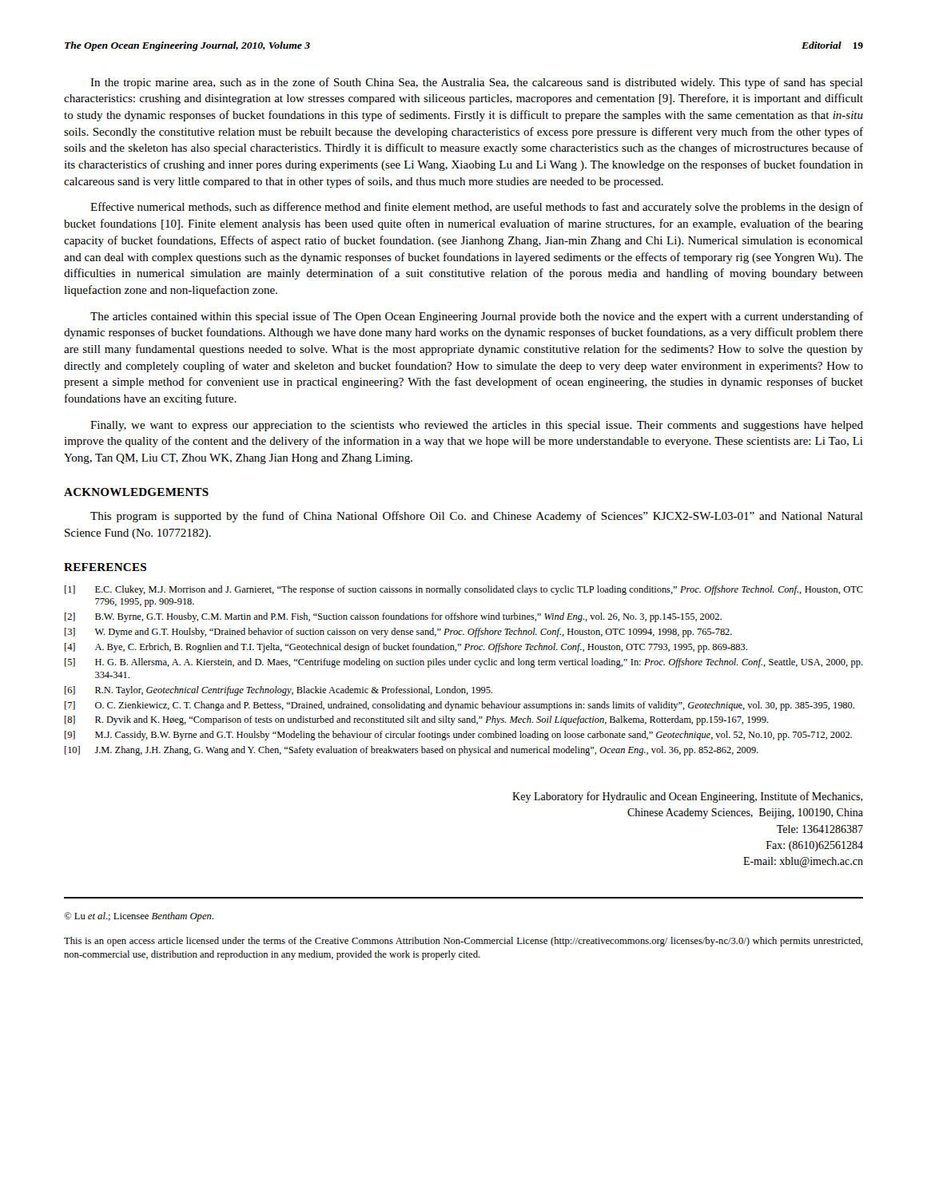The Open Ocean Engineering Journal, 2010, Volume 3
Editorial19
In the tropic marine area, such as in the zone of South China Sea, the Australia Sea, the calcareous sand is distributed widely. This type of sand has special characteristics: crushing and disintegration at low stresses compared with siliceous particles, macropores and cementation [9]. Therefore, it is important and difficult to study the dynamic responses of bucket foundations in this type of sediments. Firstly it is difficult to prepare the samples with the same cementation as that in-situ soils. Secondly the constitutive relation must be rebuilt because the developing characteristics of excess pore pressure is different very much from the other types of soils and the skeleton has also special characteristics. Thirdly it is difficult to measure exactly some characteristics such as the changes of microstructures because of its characteristics of crushing and inner pores during experiments (see Li Wang, Xiaobing Lu and Li Wang ). The knowledge on the responses of bucket foundation in calcareous sand is very little compared to that in other types of soils, and thus much more studies are needed to be processed.
Effective numerical methods, such as difference method and finite element method, are useful methods to fast and accurately solve the problems in the design of bucket foundations [10]. Finite element analysis has been used quite often in numerical evaluation of marine structures, for an example, evaluation of the bearing capacity of bucket foundations, Effects of aspect ratio of bucket foundation. (see Jianhong Zhang, Jian-min Zhang and Chi Li). Numerical simulation is economical and can deal with complex questions such as the dynamic responses of bucket foundations in layered sediments or the effects of temporary rig (see Yongren Wu). The difficulties in numerical simulation are mainly determination of a suit constitutive relation of the porous media and handling of moving boundary between liquefaction zone and non-liquefaction zone.
The articles contained within this special issue of The Open Ocean Engineering Journal provide both the novice and the expert with a current understanding of dynamic responses of bucket foundations. Although we have done many hard works on the dynamic responses of bucket foundations, as a very difficult problem there are still many fundamental questions needed to solve. What is the most appropriate dynamic constitutive relation for the sediments? How to solve the question by directly and completely coupling of water and skeleton and bucket foundation? How to simulate the deep to very deep water environment in experiments? How to present a simple method for convenient use in practical engineering? With the fast development of ocean engineering, the studies in dynamic responses of bucket foundations have an exciting future.
Finally, we want to express our appreciation to the scientists who reviewed the articles in this special issue. Their comments and suggestions have helped improve the quality of the content and the delivery of the information in a way that we hope will be more understandable to everyone. These scientists are: Li Tao, Li Yong, Tan QM, Liu CT, Zhou WK, Zhang Jian Hong and Zhang Liming.
ACKNOWLEDGEMENTS
This program is supported by the fund of China National Offshore Oil Co. and Chinese Academy of Sciences” KJCX2-SW-L03-01” and National Natural Science Fund (No. 10772182).
REFERENCES
[1] E.C. Clukey, M.J. Morrison and J. Garnieret, “The response of suction caissons in normally consolidated clays to cyclic TLP loading conditions,” Proc. Offshore Technol. Conf., Houston, OTC 7796, 1995, pp. 909-918.
[2] B.W. Byrne, G.T. Housby, C.M. Martin and P.M. Fish, “Suction caisson foundations for offshore wind turbines,” Wind Eng., vol. 26, No. 3, pp.145-155, 2002.
[3] W. Dyme and G.T. Houlsby, “Drained behavior of suction caisson on very dense sand,” Proc. Offshore Technol. Conf., Houston, OTC 10994, 1998, pp. 765-782.
[4] A. Bye, C. Erbrich, B. Rognlien and T.I. Tjelta, “Geotechnical design of bucket foundation,” Proc. Offshore Technol. Conf., Houston, OTC 7793, 1995, pp. 869-883.
[5] H. G. B. Allersma, A. A. Kierstein, and D. Maes, “Centrifuge modeling on suction piles under cyclic and long term vertical loading,” In: Proc. Offshore Technol. Conf., Seattle, USA, 2000, pp. 334-341.
[6] R.N. Taylor, Geotechnical Centrifuge Technology, Blackie Academic & Professional, London, 1995.
[7] O. C. Zienkiewicz, C. T. Changa and P. Bettess, “Drained, undrained, consolidating and dynamic behaviour assumptions in: sands limits of validity”, Geotechnique, vol. 30, pp. 385-395, 1980.
[8] R. Dyvik and K. Høeg, “Comparison of tests on undisturbed and reconstituted silt and silty sand,” Phys. Mech. Soil Liquefaction, Balkema, Rotterdam, pp.159-167, 1999.
[9] M.J. Cassidy, B.W. Byrne and G.T. Houlsby “Modeling the behaviour of circular footings under combined loading on loose carbonate sand,” Geotechnique, vol. 52, No.10, pp. 705-712, 2002.
[10] J.M. Zhang, J.H. Zhang, G. Wang and Y. Chen, “Safety evaluation of breakwaters based on physical and numerical modeling”, Ocean Eng., vol. 36, pp. 852-862, 2009.
Key Laboratory for Hydraulic and Ocean Engineering, Institute of Mechanics,
Chinese Academy Sciences, Beijing, 100190, China
Tele: 13641286387
Fax: (8610)62561284
E-mail: xblu@imech.ac.cn
© Lu et al.; Licensee Bentham Open.
This is an open access article licensed under the terms of the Creative Commons Attribution Non-Commercial License (http://creativecommons.org/ licenses/by-nc/3.0/) which permits unrestricted, non-commercial use, distribution and reproduction in any medium, provided the work is properly cited.